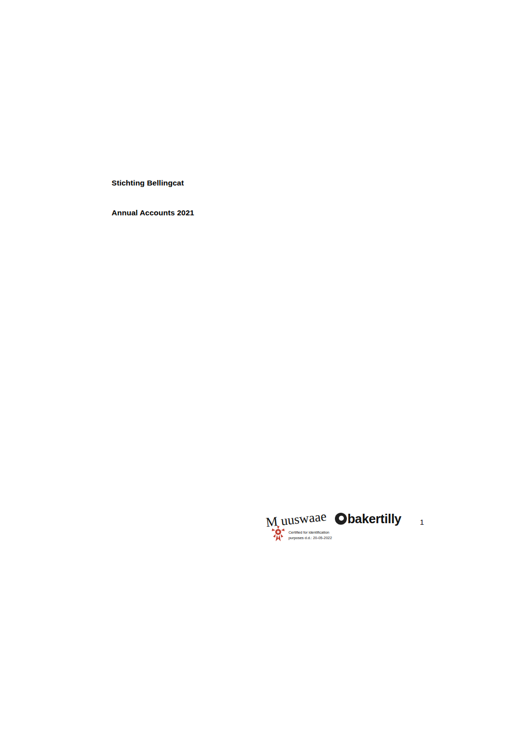Stichting Bellingcat
Annual Accounts 2021
bakertilly
M uuswaae
Certified for identification
purposes d.d.: 20-05-2022
1